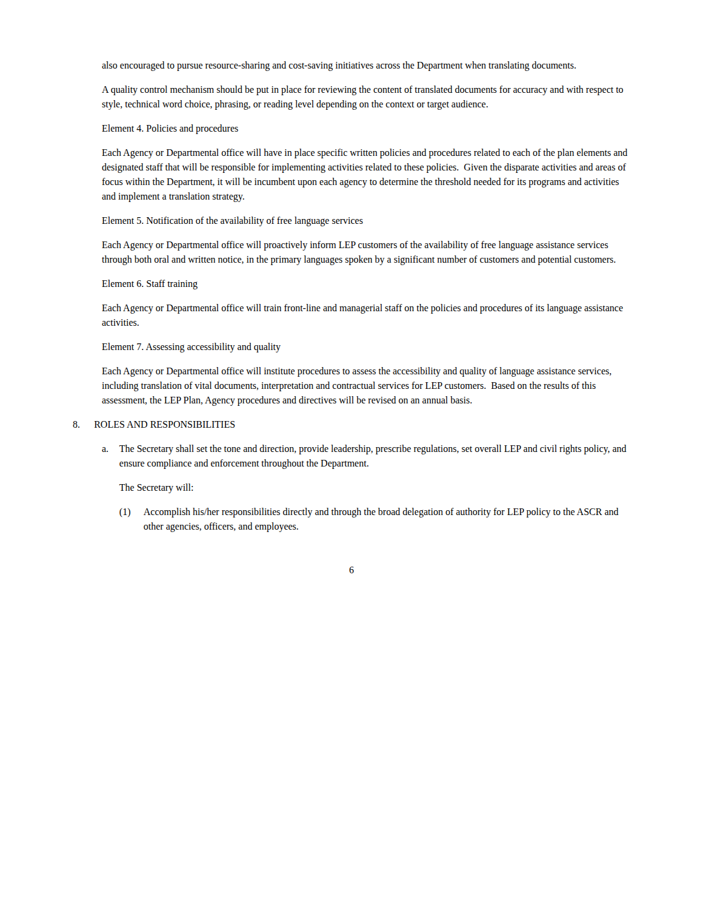also encouraged to pursue resource-sharing and cost-saving initiatives across the Department when translating documents.
A quality control mechanism should be put in place for reviewing the content of translated documents for accuracy and with respect to style, technical word choice, phrasing, or reading level depending on the context or target audience.
Element 4. Policies and procedures
Each Agency or Departmental office will have in place specific written policies and procedures related to each of the plan elements and designated staff that will be responsible for implementing activities related to these policies. Given the disparate activities and areas of focus within the Department, it will be incumbent upon each agency to determine the threshold needed for its programs and activities and implement a translation strategy.
Element 5. Notification of the availability of free language services
Each Agency or Departmental office will proactively inform LEP customers of the availability of free language assistance services through both oral and written notice, in the primary languages spoken by a significant number of customers and potential customers.
Element 6. Staff training
Each Agency or Departmental office will train front-line and managerial staff on the policies and procedures of its language assistance activities.
Element 7. Assessing accessibility and quality
Each Agency or Departmental office will institute procedures to assess the accessibility and quality of language assistance services, including translation of vital documents, interpretation and contractual services for LEP customers. Based on the results of this assessment, the LEP Plan, Agency procedures and directives will be revised on an annual basis.
8.
ROLES AND RESPONSIBILITIES
a.
The Secretary shall set the tone and direction, provide leadership, prescribe regulations, set overall LEP and civil rights policy, and ensure compliance and enforcement throughout the Department.
The Secretary will:
(1)
Accomplish his/her responsibilities directly and through the broad delegation of authority for LEP policy to the ASCR and other agencies, officers, and employees.
6